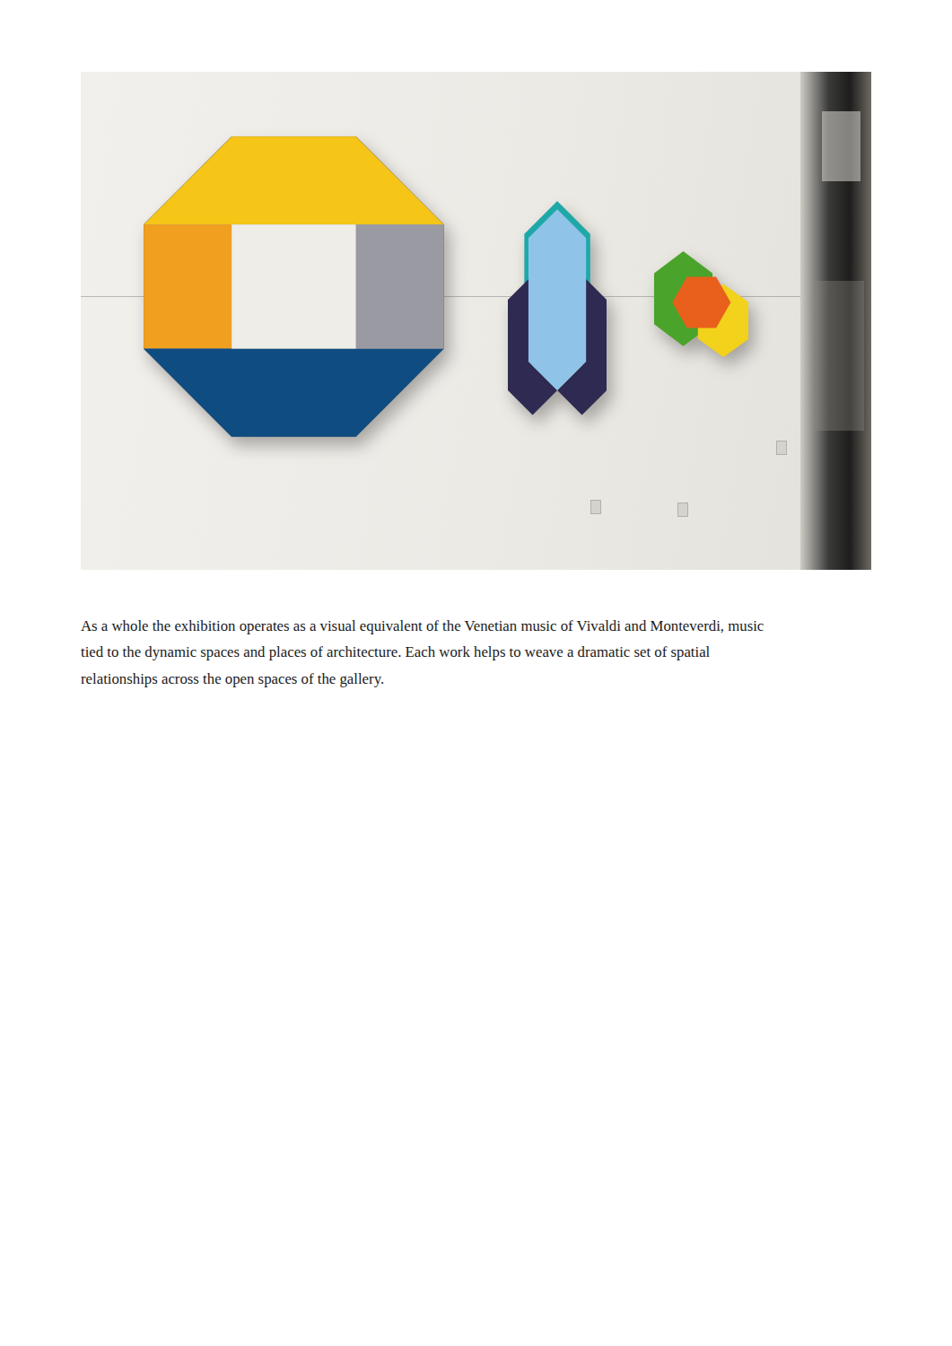As a whole the exhibition operates as a visual equivalent of the Venetian music of Vivaldi and Monteverdi, music tied to the dynamic spaces and places of architecture. Each work helps to weave a dramatic set of spatial relationships across the open spaces of the gallery.